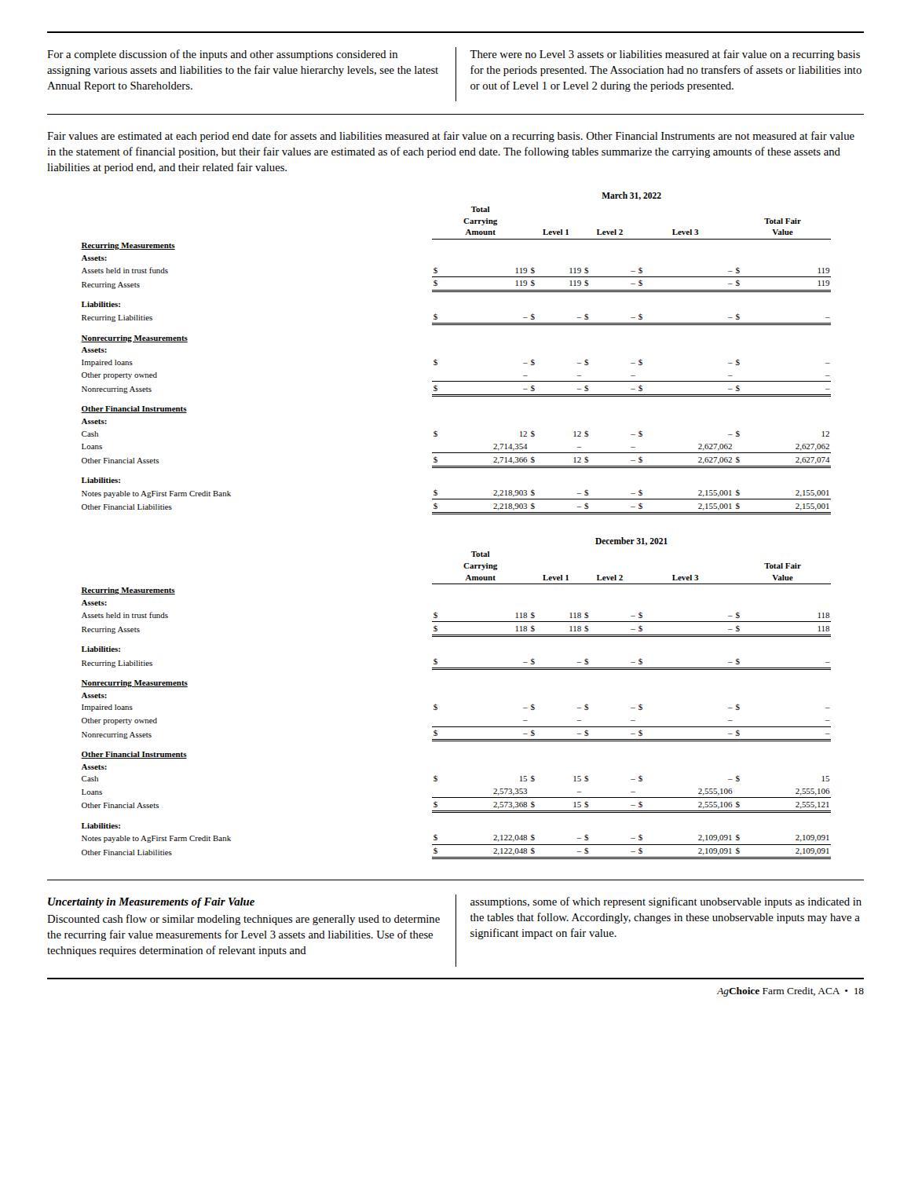For a complete discussion of the inputs and other assumptions considered in assigning various assets and liabilities to the fair value hierarchy levels, see the latest Annual Report to Shareholders.
There were no Level 3 assets or liabilities measured at fair value on a recurring basis for the periods presented. The Association had no transfers of assets or liabilities into or out of Level 1 or Level 2 during the periods presented.
Fair values are estimated at each period end date for assets and liabilities measured at fair value on a recurring basis. Other Financial Instruments are not measured at fair value in the statement of financial position, but their fair values are estimated as of each period end date. The following tables summarize the carrying amounts of these assets and liabilities at period end, and their related fair values.
| | March 31, 2022 |
| | Total Carrying Amount | Level 1 | Level 2 | Level 3 | Total Fair Value |
| Recurring Measurements |
| Assets: |
| Assets held in trust funds | $ | 119 | $ | 119 | $ | – | $ | – | $ | 119 |
| Recurring Assets | $ | 119 | $ | 119 | $ | – | $ | – | $ | 119 |
| Liabilities: |
| Recurring Liabilities | $ | – | $ | – | $ | – | $ | – | $ | – |
| Nonrecurring Measurements |
| Assets: |
| Impaired loans | $ | – | $ | – | $ | – | $ | – | $ | – |
| Other property owned | | – | | – | | – | | – | | – |
| Nonrecurring Assets | $ | – | $ | – | $ | – | $ | – | $ | – |
| Other Financial Instruments |
| Assets: |
| Cash | $ | 12 | $ | 12 | $ | – | $ | – | $ | 12 |
| Loans | | 2,714,354 | | – | | – | | 2,627,062 | | 2,627,062 |
| Other Financial Assets | $ | 2,714,366 | $ | 12 | $ | – | $ | 2,627,062 | $ | 2,627,074 |
| Liabilities: |
| Notes payable to AgFirst Farm Credit Bank | $ | 2,218,903 | $ | – | $ | – | $ | 2,155,001 | $ | 2,155,001 |
| Other Financial Liabilities | $ | 2,218,903 | $ | – | $ | – | $ | 2,155,001 | $ | 2,155,001 |
| | December 31, 2021 |
| | Total Carrying Amount | Level 1 | Level 2 | Level 3 | Total Fair Value |
| Recurring Measurements |
| Assets: |
| Assets held in trust funds | $ | 118 | $ | 118 | $ | – | $ | – | $ | 118 |
| Recurring Assets | $ | 118 | $ | 118 | $ | – | $ | – | $ | 118 |
| Liabilities: |
| Recurring Liabilities | $ | – | $ | – | $ | – | $ | – | $ | – |
| Nonrecurring Measurements |
| Assets: |
| Impaired loans | $ | – | $ | – | $ | – | $ | – | $ | – |
| Other property owned | | – | | – | | – | | – | | – |
| Nonrecurring Assets | $ | – | $ | – | $ | – | $ | – | $ | – |
| Other Financial Instruments |
| Assets: |
| Cash | $ | 15 | $ | 15 | $ | – | $ | – | $ | 15 |
| Loans | | 2,573,353 | | – | | – | | 2,555,106 | | 2,555,106 |
| Other Financial Assets | $ | 2,573,368 | $ | 15 | $ | – | $ | 2,555,106 | $ | 2,555,121 |
| Liabilities: |
| Notes payable to AgFirst Farm Credit Bank | $ | 2,122,048 | $ | – | $ | – | $ | 2,109,091 | $ | 2,109,091 |
| Other Financial Liabilities | $ | 2,122,048 | $ | – | $ | – | $ | 2,109,091 | $ | 2,109,091 |
Uncertainty in Measurements of Fair Value
Discounted cash flow or similar modeling techniques are generally used to determine the recurring fair value measurements for Level 3 assets and liabilities. Use of these techniques requires determination of relevant inputs and
assumptions, some of which represent significant unobservable inputs as indicated in the tables that follow. Accordingly, changes in these unobservable inputs may have a significant impact on fair value.
Ag Choice Farm Credit, ACA • 18